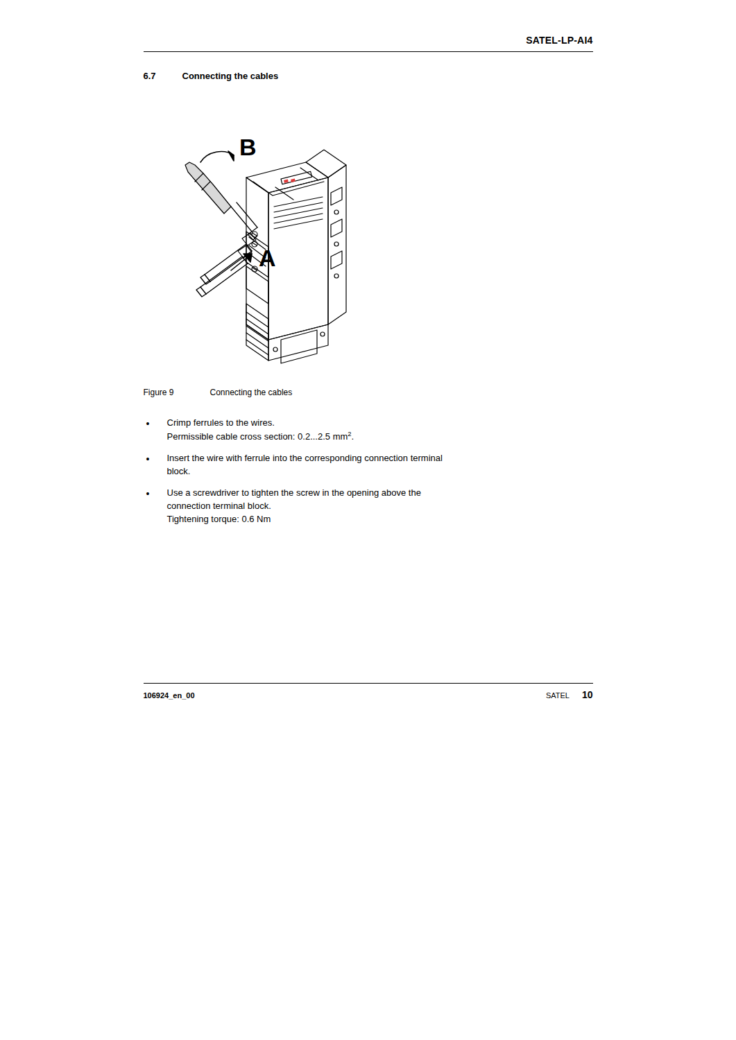SATEL-LP-AI4
6.7 Connecting the cables
B A
Figure 9 Connecting the cables
Crimp ferrules to the wires.
Permissible cable cross section: 0.2...2.5 mm2.
Insert the wire with ferrule into the corresponding connection terminal block.
Use a screwdriver to tighten the screw in the opening above the connection terminal block.
Tightening torque: 0.6 Nm
106924_en_00
SATEL
10